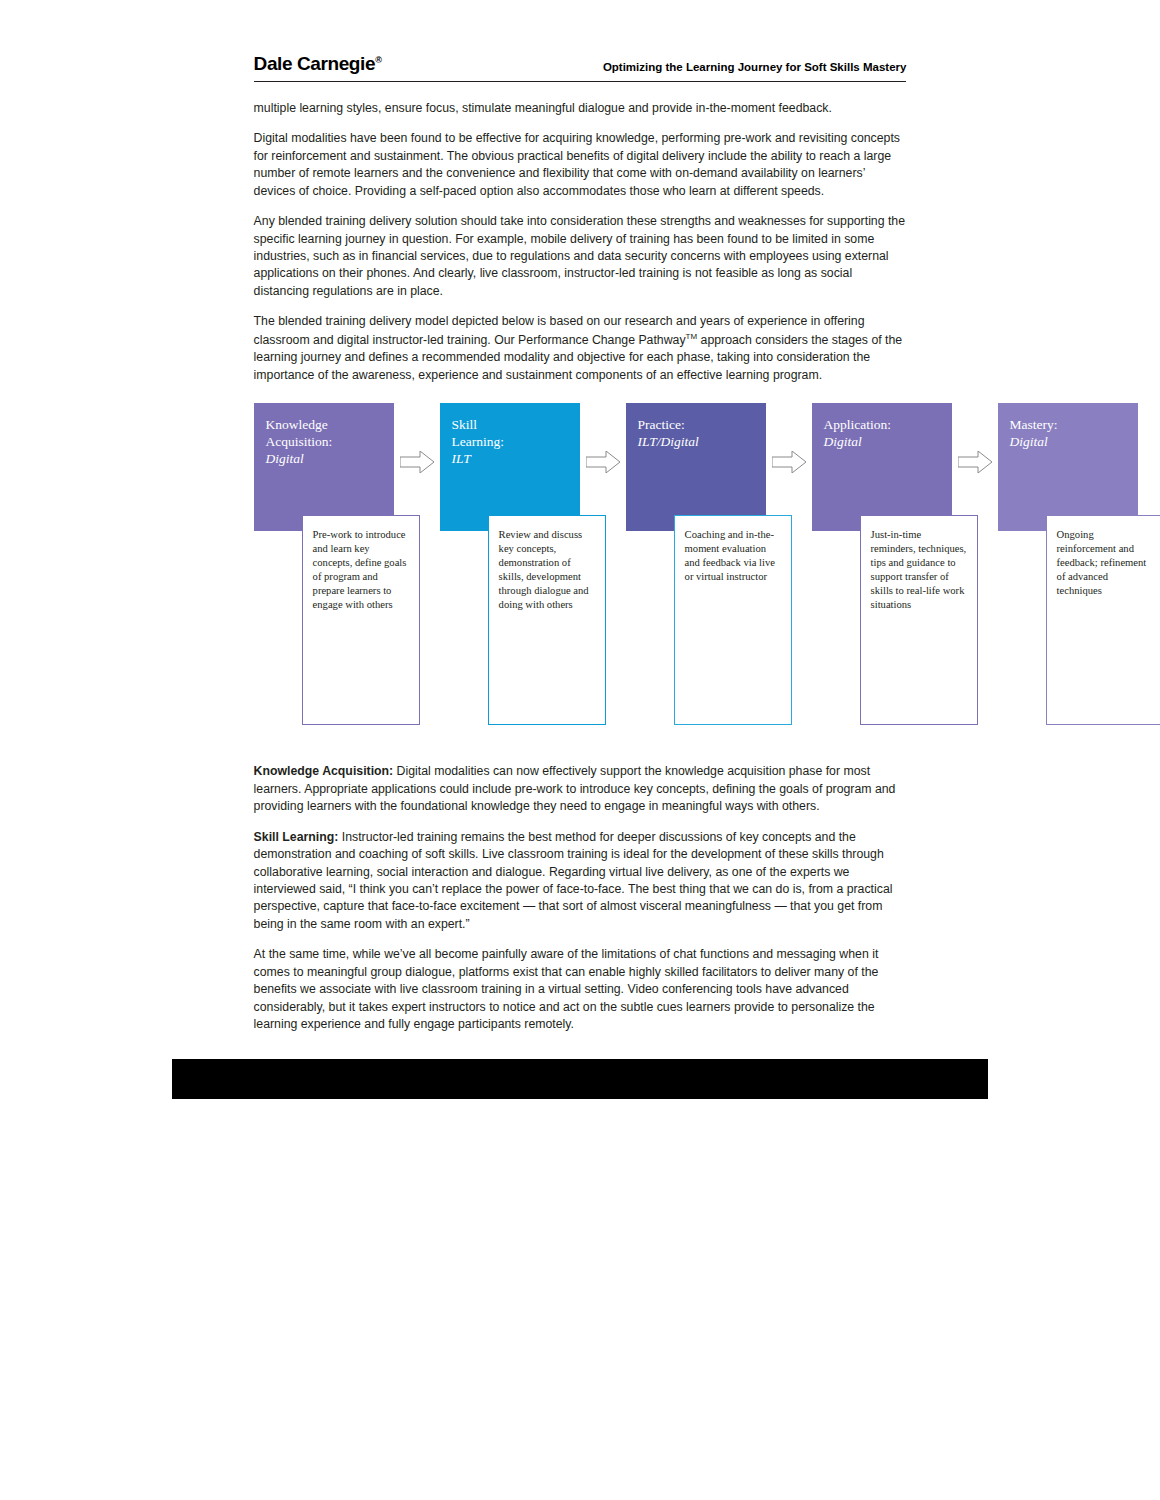Dale Carnegie®
Optimizing the Learning Journey for Soft Skills Mastery
multiple learning styles, ensure focus, stimulate meaningful dialogue and provide in-the-moment feedback.
Digital modalities have been found to be effective for acquiring knowledge, performing pre-work and revisiting concepts for reinforcement and sustainment. The obvious practical benefits of digital delivery include the ability to reach a large number of remote learners and the convenience and flexibility that come with on-demand availability on learners’ devices of choice. Providing a self-paced option also accommodates those who learn at different speeds.
Any blended training delivery solution should take into consideration these strengths and weaknesses for supporting the specific learning journey in question. For example, mobile delivery of training has been found to be limited in some industries, such as in financial services, due to regulations and data security concerns with employees using external applications on their phones. And clearly, live classroom, instructor-led training is not feasible as long as social distancing regulations are in place.
The blended training delivery model depicted below is based on our research and years of experience in offering classroom and digital instructor-led training. Our Performance Change PathwayTM approach considers the stages of the learning journey and defines a recommended modality and objective for each phase, taking into consideration the importance of the awareness, experience and sustainment components of an effective learning program.
Knowledge
Acquisition:
Digital
Pre-work to introduce and learn key concepts, define goals of program and prepare learners to engage with others
Skill
Learning:
ILT
Review and discuss key concepts, demonstration of skills, development through dialogue and doing with others
Practice:
ILT/Digital
Coaching and in-the-moment evaluation and feedback via live or virtual instructor
Application:
Digital
Just-in-time reminders, techniques, tips and guidance to support transfer of skills to real-life work situations
Mastery:
Digital
Ongoing reinforcement and feedback; refinement of advanced techniques
Knowledge Acquisition: Digital modalities can now effectively support the knowledge acquisition phase for most learners. Appropriate applications could include pre-work to introduce key concepts, defining the goals of program and providing learners with the foundational knowledge they need to engage in meaningful ways with others.
Skill Learning: Instructor-led training remains the best method for deeper discussions of key concepts and the demonstration and coaching of soft skills. Live classroom training is ideal for the development of these skills through collaborative learning, social interaction and dialogue. Regarding virtual live delivery, as one of the experts we interviewed said, “I think you can’t replace the power of face-to-face. The best thing that we can do is, from a practical perspective, capture that face-to-face excitement — that sort of almost visceral meaningfulness — that you get from being in the same room with an expert.”
At the same time, while we’ve all become painfully aware of the limitations of chat functions and messaging when it comes to meaningful group dialogue, platforms exist that can enable highly skilled facilitators to deliver many of the benefits we associate with live classroom training in a virtual setting. Video conferencing tools have advanced considerably, but it takes expert instructors to notice and act on the subtle cues learners provide to personalize the learning experience and fully engage participants remotely.